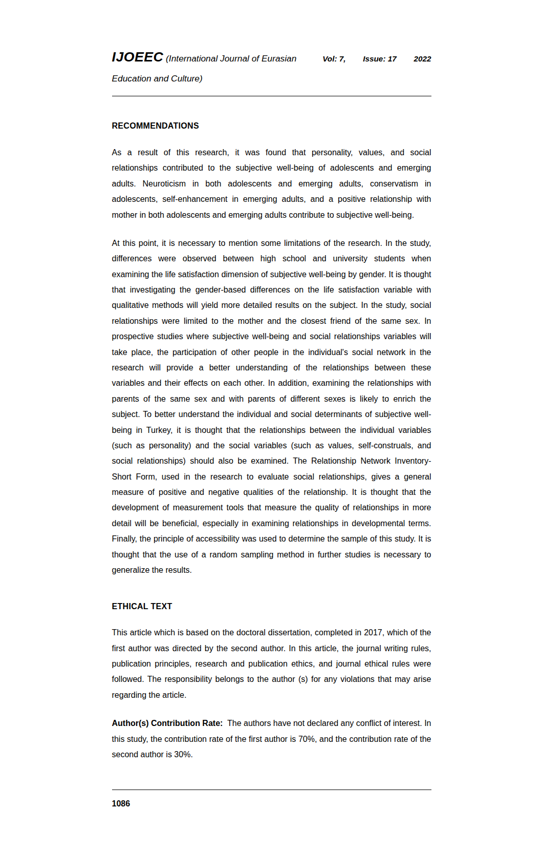IJOEEC (International Journal of Eurasian Education and Culture)
Vol: 7,Issue: 172022
RECOMMENDATIONS
As a result of this research, it was found that personality, values, and social relationships contributed to the subjective well-being of adolescents and emerging adults. Neuroticism in both adolescents and emerging adults, conservatism in adolescents, self-enhancement in emerging adults, and a positive relationship with mother in both adolescents and emerging adults contribute to subjective well-being.
At this point, it is necessary to mention some limitations of the research. In the study, differences were observed between high school and university students when examining the life satisfaction dimension of subjective well-being by gender. It is thought that investigating the gender-based differences on the life satisfaction variable with qualitative methods will yield more detailed results on the subject. In the study, social relationships were limited to the mother and the closest friend of the same sex. In prospective studies where subjective well-being and social relationships variables will take place, the participation of other people in the individual's social network in the research will provide a better understanding of the relationships between these variables and their effects on each other. In addition, examining the relationships with parents of the same sex and with parents of different sexes is likely to enrich the subject. To better understand the individual and social determinants of subjective well-being in Turkey, it is thought that the relationships between the individual variables (such as personality) and the social variables (such as values, self-construals, and social relationships) should also be examined. The Relationship Network Inventory-Short Form, used in the research to evaluate social relationships, gives a general measure of positive and negative qualities of the relationship. It is thought that the development of measurement tools that measure the quality of relationships in more detail will be beneficial, especially in examining relationships in developmental terms. Finally, the principle of accessibility was used to determine the sample of this study. It is thought that the use of a random sampling method in further studies is necessary to generalize the results.
ETHICAL TEXT
This article which is based on the doctoral dissertation, completed in 2017, which of the first author was directed by the second author. In this article, the journal writing rules, publication principles, research and publication ethics, and journal ethical rules were followed. The responsibility belongs to the author (s) for any violations that may arise regarding the article.
Author(s) Contribution Rate: The authors have not declared any conflict of interest. In this study, the contribution rate of the first author is 70%, and the contribution rate of the second author is 30%.
1086